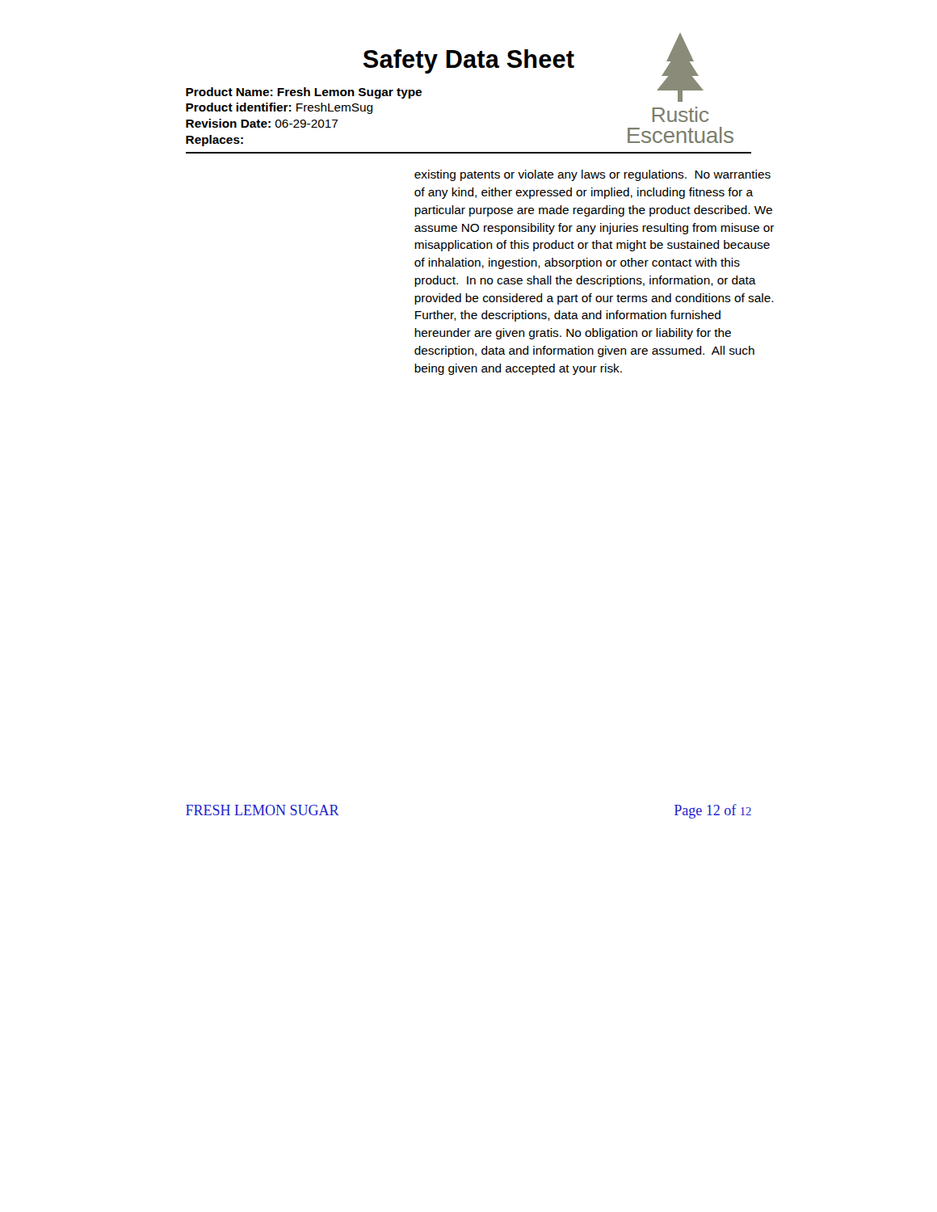RusticEscentuals
Safety Data Sheet
Product Name: Fresh Lemon Sugar type
Product identifier: FreshLemSug
Revision Date: 06-29-2017
Replaces:
existing patents or violate any laws or regulations. No warranties of any kind, either expressed or implied, including fitness for a particular purpose are made regarding the product described. We assume NO responsibility for any injuries resulting from misuse or misapplication of this product or that might be sustained because of inhalation, ingestion, absorption or other contact with this product. In no case shall the descriptions, information, or data provided be considered a part of our terms and conditions of sale. Further, the descriptions, data and information furnished hereunder are given gratis. No obligation or liability for the description, data and information given are assumed. All such being given and accepted at your risk.
FRESH LEMON SUGAR
Page 12 of 12